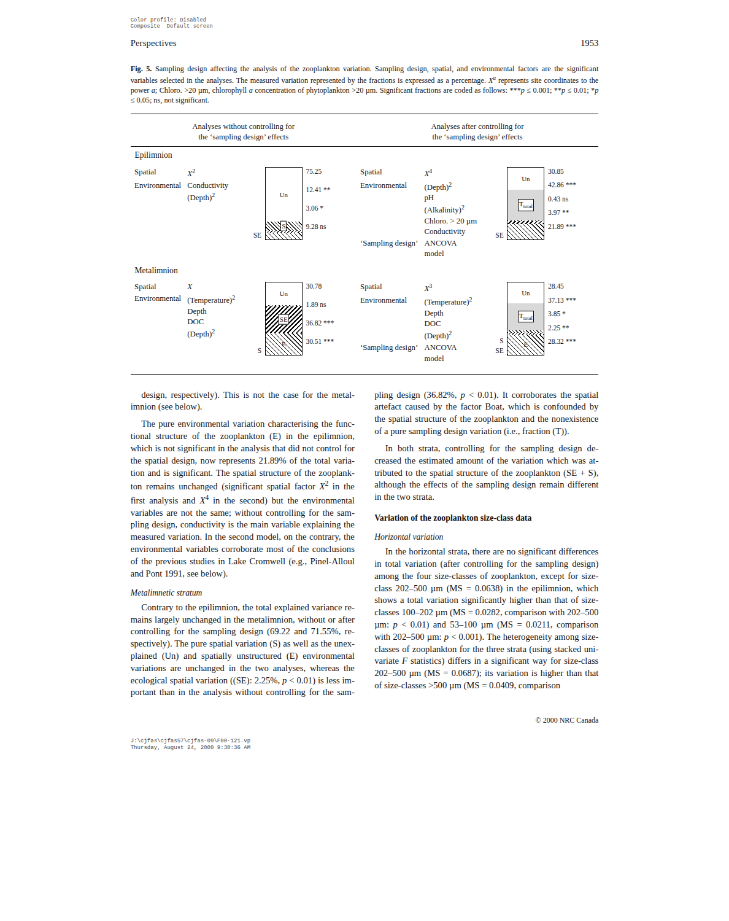Color profile: Disabled
Composite Default screen
Perspectives
1953
Fig. 5. Sampling design affecting the analysis of the zooplankton variation. Sampling design, spatial, and environmental factors are the significant variables selected in the analyses. The measured variation represented by the fractions is expressed as a percentage. Xa represents site coordinates to the power a; Chloro. >20 µm, chlorophyll a concentration of phytoplankton >20 µm. Significant fractions are coded as follows: ***p ≤ 0.001; **p ≤ 0.01; *p ≤ 0.05; ns, not significant.
| Analyses without controlling for the ‘sampling design’ effects | Analyses after controlling for the ‘sampling design’ effects |
| --- | --- |
| Epilimnion |
| Spatial X 2 Environmental Conductivity (Depth) 2 | SE Un S 75.25 12.41 ** 3.06 * 9.28 ns | Spatial X 4 Environmental (Depth) 2 pH (Alkalinity) 2 Chloro. > 20 µm Conductivity ‘Sampling design’ ANCOVA model | SE Un T total 30.85 42.86 *** 0.43 ns 3.97 ** 21.89 *** |
| Metalimnion |
| Spatial X Environmental (Temperature) 2 Depth DOC (Depth) 2 | S Un SE E 30.78 1.89 ns 36.82 *** 30.51 *** | Spatial X 3 Environmental (Temperature) 2 Depth DOC (Depth) 2 ‘Sampling design’ ANCOVA model | S SE Un T total E 28.45 37.13 *** 3.85 * 2.25 ** 28.32 *** |
design, respectively). This is not the case for the metalimnion (see below).
The pure environmental variation characterising the functional structure of the zooplankton (E) in the epilimnion, which is not significant in the analysis that did not control for the spatial design, now represents 21.89% of the total variation and is significant. The spatial structure of the zooplankton remains unchanged (significant spatial factor X 2 in the first analysis and X 4 in the second) but the environmental variables are not the same; without controlling for the sampling design, conductivity is the main variable explaining the measured variation. In the second model, on the contrary, the environmental variables corroborate most of the conclusions of the previous studies in Lake Cromwell (e.g., Pinel-Alloul and Pont 1991, see below).
Metalimnetic stratum
Contrary to the epilimnion, the total explained variance remains largely unchanged in the metalimnion, without or after controlling for the sampling design (69.22 and 71.55%, respectively). The pure spatial variation (S) as well as the unexplained (Un) and spatially unstructured (E) environmental variations are unchanged in the two analyses, whereas the ecological spatial variation ((SE): 2.25%, p < 0.01) is less important than in the analysis without controlling for the sampling design (36.82%, p < 0.01). It corroborates the spatial artefact caused by the factor Boat, which is confounded by the spatial structure of the zooplankton and the nonexistence of a pure sampling design variation (i.e., fraction (T)).
In both strata, controlling for the sampling design decreased the estimated amount of the variation which was attributed to the spatial structure of the zooplankton (SE + S), although the effects of the sampling design remain different in the two strata.
Variation of the zooplankton size-class data
Horizontal variation
In the horizontal strata, there are no significant differences in total variation (after controlling for the sampling design) among the four size-classes of zooplankton, except for size-class 202–500 µm (MS = 0.0638) in the epilimnion, which shows a total variation significantly higher than that of size-classes 100–202 µm (MS = 0.0282, comparison with 202–500 µm: p < 0.01) and 53–100 µm (MS = 0.0211, comparison with 202–500 µm: p < 0.001). The heterogeneity among size-classes of zooplankton for the three strata (using stacked univariate F statistics) differs in a significant way for size-class 202–500 µm (MS = 0.0687); its variation is higher than that of size-classes >500 µm (MS = 0.0409, comparison
© 2000 NRC Canada
J:\cjfas\cjfas57\cjfas-09\F00-121.vp
Thursday, August 24, 2000 9:30:36 AM